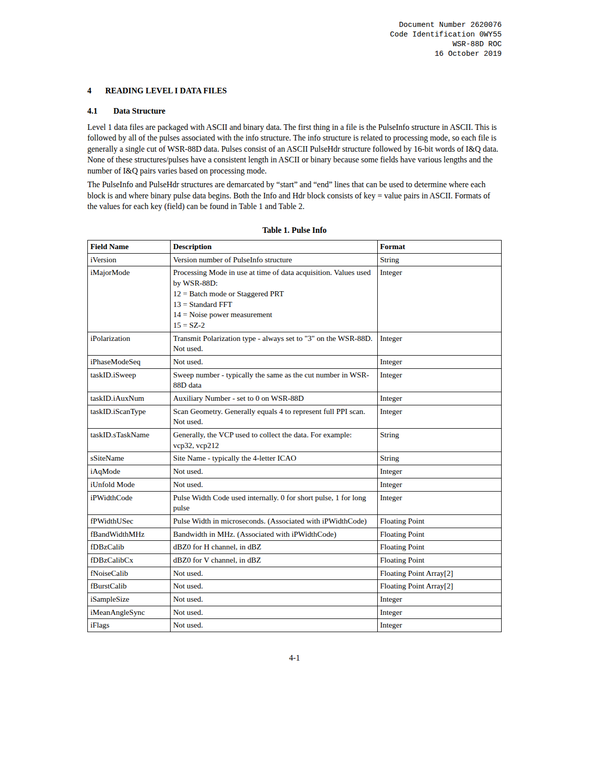Document Number 2620076 Code Identification 0WY55 WSR-88D ROC 16 October 2019
4 READING LEVEL I DATA FILES
4.1 Data Structure
Level 1 data files are packaged with ASCII and binary data. The first thing in a file is the PulseInfo structure in ASCII. This is followed by all of the pulses associated with the info structure. The info structure is related to processing mode, so each file is generally a single cut of WSR-88D data. Pulses consist of an ASCII PulseHdr structure followed by 16-bit words of I&Q data. None of these structures/pulses have a consistent length in ASCII or binary because some fields have various lengths and the number of I&Q pairs varies based on processing mode.
The PulseInfo and PulseHdr structures are demarcated by “start” and “end” lines that can be used to determine where each block is and where binary pulse data begins. Both the Info and Hdr block consists of key = value pairs in ASCII. Formats of the values for each key (field) can be found in Table 1 and Table 2.
Table 1. Pulse Info
| Field Name | Description | Format |
| --- | --- | --- |
| iVersion | Version number of PulseInfo structure | String |
| iMajorMode | Processing Mode in use at time of data acquisition. Values used by WSR-88D: 12 = Batch mode or Staggered PRT 13 = Standard FFT 14 = Noise power measurement 15 = SZ-2 | Integer |
| iPolarization | Transmit Polarization type - always set to "3" on the WSR-88D. Not used. | Integer |
| iPhaseModeSeq | Not used. | Integer |
| taskID.iSweep | Sweep number - typically the same as the cut number in WSR-88D data | Integer |
| taskID.iAuxNum | Auxiliary Number - set to 0 on WSR-88D | Integer |
| taskID.iScanType | Scan Geometry. Generally equals 4 to represent full PPI scan. Not used. | Integer |
| taskID.sTaskName | Generally, the VCP used to collect the data. For example: vcp32, vcp212 | String |
| sSiteName | Site Name - typically the 4-letter ICAO | String |
| iAqMode | Not used. | Integer |
| iUnfold Mode | Not used. | Integer |
| iPWidthCode | Pulse Width Code used internally. 0 for short pulse, 1 for long pulse | Integer |
| fPWidthUSec | Pulse Width in microseconds. (Associated with iPWidthCode) | Floating Point |
| fBandWidthMHz | Bandwidth in MHz. (Associated with iPWidthCode) | Floating Point |
| fDBzCalib | dBZ0 for H channel, in dBZ | Floating Point |
| fDBzCalibCx | dBZ0 for V channel, in dBZ | Floating Point |
| fNoiseCalib | Not used. | Floating Point Array[2] |
| fBurstCalib | Not used. | Floating Point Array[2] |
| iSampleSize | Not used. | Integer |
| iMeanAngleSync | Not used. | Integer |
| iFlags | Not used. | Integer |
4-1